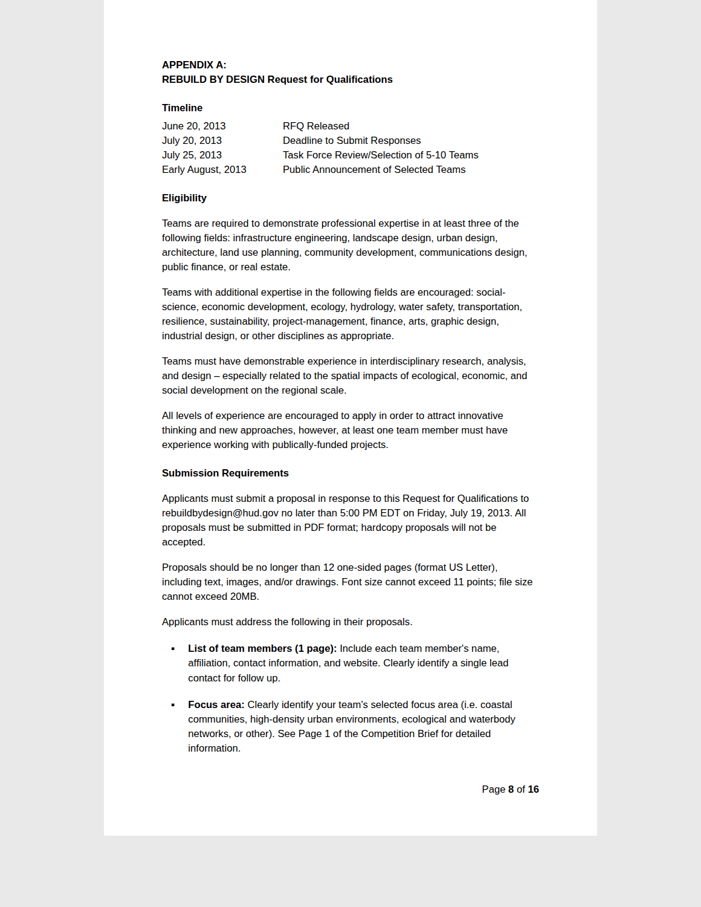APPENDIX A:
REBUILD BY DESIGN Request for Qualifications
Timeline
June 20, 2013 RFQ Released
July 20, 2013 Deadline to Submit Responses
July 25, 2013 Task Force Review/Selection of 5-10 Teams
Early August, 2013 Public Announcement of Selected Teams
Eligibility
Teams are required to demonstrate professional expertise in at least three of the following fields: infrastructure engineering, landscape design, urban design, architecture, land use planning, community development, communications design, public finance, or real estate.
Teams with additional expertise in the following fields are encouraged: social-science, economic development, ecology, hydrology, water safety, transportation, resilience, sustainability, project-management, finance, arts, graphic design, industrial design, or other disciplines as appropriate.
Teams must have demonstrable experience in interdisciplinary research, analysis, and design – especially related to the spatial impacts of ecological, economic, and social development on the regional scale.
All levels of experience are encouraged to apply in order to attract innovative thinking and new approaches, however, at least one team member must have experience working with publically-funded projects.
Submission Requirements
Applicants must submit a proposal in response to this Request for Qualifications to rebuildbydesign@hud.gov no later than 5:00 PM EDT on Friday, July 19, 2013. All proposals must be submitted in PDF format; hardcopy proposals will not be accepted.
Proposals should be no longer than 12 one-sided pages (format US Letter), including text, images, and/or drawings. Font size cannot exceed 11 points; file size cannot exceed 20MB.
Applicants must address the following in their proposals.
List of team members (1 page): Include each team member's name, affiliation, contact information, and website. Clearly identify a single lead contact for follow up.
Focus area: Clearly identify your team's selected focus area (i.e. coastal communities, high-density urban environments, ecological and waterbody networks, or other). See Page 1 of the Competition Brief for detailed information.
Page 8 of 16